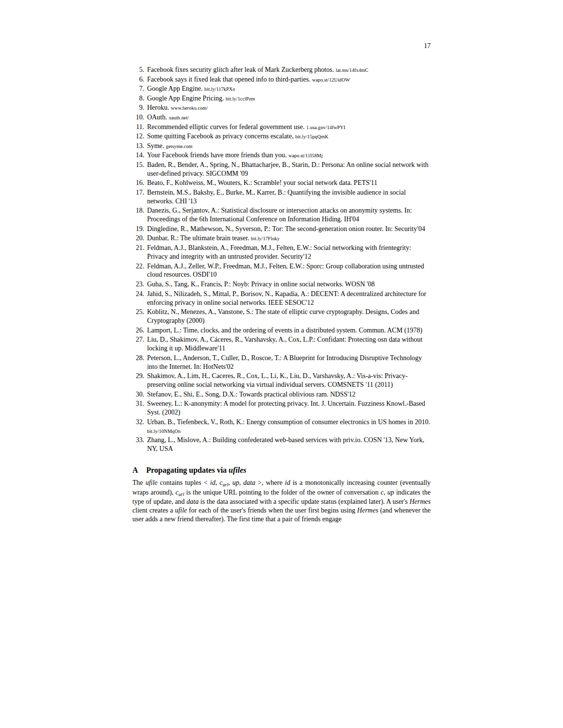17
5. Facebook fixes security glitch after leak of Mark Zuckerberg photos. lat.ms/14fx4mC
6. Facebook says it fixed leak that opened info to third-parties. wapo.st/12UidOW
7. Google App Engine. bit.ly/117kPXo
8. Google App Engine Pricing. bit.ly/1cclPzm
9. Heroku. www.heroku.com/
10. OAuth. oauth.net/
11. Recommended elliptic curves for federal government use. 1.usa.gov/14fwPYI
12. Some quitting Facebook as privacy concerns escalate, bit.ly/15pqQmK
13. Syme. getsyme.com
14. Your Facebook friends have more friends than you. wapo.st/11I58Mj
15. Baden, R., Bender, A., Spring, N., Bhattacharjee, B., Starin, D.: Persona: An online social network with user-defined privacy. SIGCOMM '09
16. Beato, F., Kohlweiss, M., Wouters, K.: Scramble! your social network data. PETS'11
17. Bernstein, M.S., Bakshy, E., Burke, M., Karrer, B.: Quantifying the invisible audience in social networks. CHI '13
18. Danezis, G., Serjantov, A.: Statistical disclosure or intersection attacks on anonymity systems. In: Proceedings of the 6th International Conference on Information Hiding. IH'04
19. Dingledine, R., Mathewson, N., Syverson, P.: Tor: The second-generation onion router. In: Security'04
20. Dunbar, R.: The ultimate brain teaser. bit.ly/17Floky
21. Feldman, A.J., Blankstein, A., Freedman, M.J., Felten, E.W.: Social networking with frientegrity: Privacy and integrity with an untrusted provider. Security'12
22. Feldman, A.J., Zeller, W.P., Freedman, M.J., Felten, E.W.: Sporc: Group collaboration using untrusted cloud resources. OSDI'10
23. Guha, S., Tang, K., Francis, P.: Noyb: Privacy in online social networks. WOSN '08
24. Jahid, S., Nilizadeh, S., Mittal, P., Borisov, N., Kapadia, A.: DECENT: A decentralized architecture for enforcing privacy in online social networks. IEEE SESOC'12
25. Koblitz, N., Menezes, A., Vanstone, S.: The state of elliptic curve cryptography. Designs, Codes and Cryptography (2000)
26. Lamport, L.: Time, clocks, and the ordering of events in a distributed system. Commun. ACM (1978)
27. Liu, D., Shakimov, A., Cáceres, R., Varshavsky, A., Cox, L.P.: Confidant: Protecting osn data without locking it up. Middleware'11
28. Peterson, L., Anderson, T., Culler, D., Roscoe, T.: A Blueprint for Introducing Disruptive Technology into the Internet. In: HotNets'02
29. Shakimov, A., Lim, H., Caceres, R., Cox, L., Li, K., Liu, D., Varshavsky, A.: Vis-a-vis: Privacy-preserving online social networking via virtual individual servers. COMSNETS '11 (2011)
30. Stefanov, E., Shi, E., Song, D.X.: Towards practical oblivious ram. NDSS'12
31. Sweeney, L.: K-anonymity: A model for protecting privacy. Int. J. Uncertain. Fuzziness Knowl.-Based Syst. (2002)
32. Urban, B., Tiefenbeck, V., Roth, K.: Energy consumption of consumer electronics in US homes in 2010. bit.ly/10NMqOn
33. Zhang, L., Mislove, A.: Building confederated web-based services with priv.io. COSN '13, New York, NY, USA
APropagating updates via ufiles
The ufile contains tuples < id, curl, up, data >, where id is a monotonically increasing counter (eventually wraps around), curl is the unique URL pointing to the folder of the owner of conversation c, up indicates the type of update, and data is the data associated with a specific update status (explained later). A user's Hermes client creates a ufile for each of the user's friends when the user first begins using Hermes (and whenever the user adds a new friend thereafter). The first time that a pair of friends engage